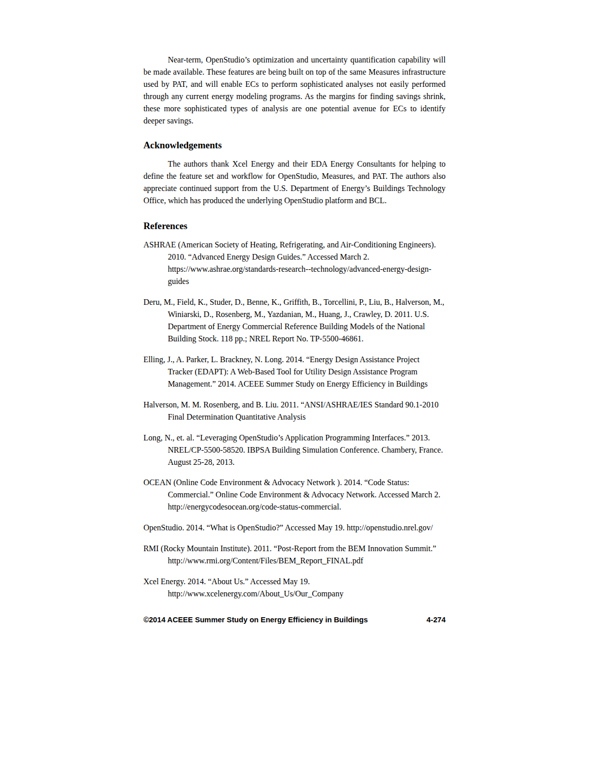Near-term, OpenStudio’s optimization and uncertainty quantification capability will be made available. These features are being built on top of the same Measures infrastructure used by PAT, and will enable ECs to perform sophisticated analyses not easily performed through any current energy modeling programs. As the margins for finding savings shrink, these more sophisticated types of analysis are one potential avenue for ECs to identify deeper savings.
Acknowledgements
The authors thank Xcel Energy and their EDA Energy Consultants for helping to define the feature set and workflow for OpenStudio, Measures, and PAT. The authors also appreciate continued support from the U.S. Department of Energy’s Buildings Technology Office, which has produced the underlying OpenStudio platform and BCL.
References
ASHRAE (American Society of Heating, Refrigerating, and Air-Conditioning Engineers). 2010. “Advanced Energy Design Guides.” Accessed March 2. https://www.ashrae.org/standards-research--technology/advanced-energy-design-guides
Deru, M., Field, K., Studer, D., Benne, K., Griffith, B., Torcellini, P., Liu, B., Halverson, M., Winiarski, D., Rosenberg, M., Yazdanian, M., Huang, J., Crawley, D. 2011. U.S. Department of Energy Commercial Reference Building Models of the National Building Stock. 118 pp.; NREL Report No. TP-5500-46861.
Elling, J., A. Parker, L. Brackney, N. Long. 2014. “Energy Design Assistance Project Tracker (EDAPT): A Web-Based Tool for Utility Design Assistance Program Management.” 2014. ACEEE Summer Study on Energy Efficiency in Buildings
Halverson, M. M. Rosenberg, and B. Liu. 2011. “ANSI/ASHRAE/IES Standard 90.1-2010 Final Determination Quantitative Analysis
Long, N., et. al. “Leveraging OpenStudio’s Application Programming Interfaces.” 2013. NREL/CP-5500-58520. IBPSA Building Simulation Conference. Chambery, France. August 25-28, 2013.
OCEAN (Online Code Environment & Advocacy Network ). 2014. “Code Status: Commercial.” Online Code Environment & Advocacy Network. Accessed March 2. http://energycodesocean.org/code-status-commercial.
OpenStudio. 2014. “What is OpenStudio?” Accessed May 19. http://openstudio.nrel.gov/
RMI (Rocky Mountain Institute). 2011. “Post-Report from the BEM Innovation Summit.” http://www.rmi.org/Content/Files/BEM_Report_FINAL.pdf
Xcel Energy. 2014. “About Us.” Accessed May 19. http://www.xcelenergy.com/About_Us/Our_Company
©2014 ACEEE Summer Study on Energy Efficiency in Buildings 4-274